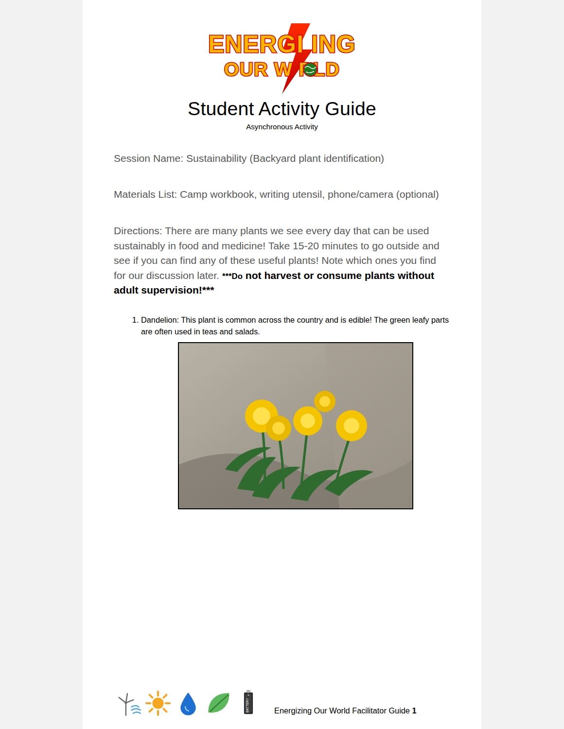ENERGI ING OUR W RLD
Student Activity Guide
Asynchronous Activity
Session Name: Sustainability (Backyard plant identification)
Materials List: Camp workbook, writing utensil, phone/camera (optional)
Directions: There are many plants we see every day that can be used sustainably in food and medicine! Take 15-20 minutes to go outside and see if you can find any of these useful plants! Note which ones you find for our discussion later. ***Do not harvest or consume plants without adult supervision!***
Dandelion: This plant is common across the country and is edible! The green leafy parts are often used in teas and salads.
BATTERY+
Energizing Our World Facilitator Guide 1